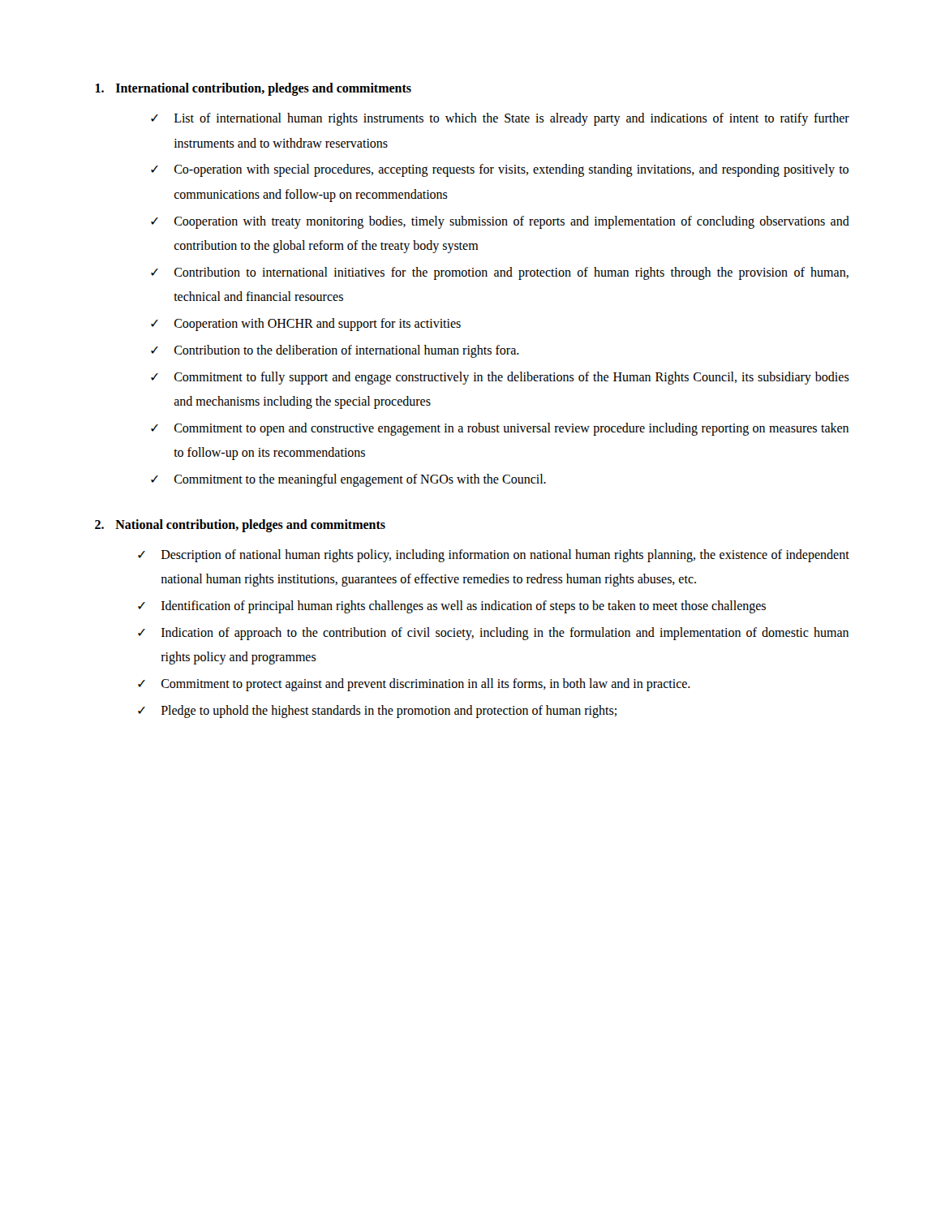International contribution, pledges and commitments
List of international human rights instruments to which the State is already party and indications of intent to ratify further instruments and to withdraw reservations
Co-operation with special procedures, accepting requests for visits, extending standing invitations, and responding positively to communications and follow-up on recommendations
Cooperation with treaty monitoring bodies, timely submission of reports and implementation of concluding observations and contribution to the global reform of the treaty body system
Contribution to international initiatives for the promotion and protection of human rights through the provision of human, technical and financial resources
Cooperation with OHCHR and support for its activities
Contribution to the deliberation of international human rights fora.
Commitment to fully support and engage constructively in the deliberations of the Human Rights Council, its subsidiary bodies and mechanisms including the special procedures
Commitment to open and constructive engagement in a robust universal review procedure including reporting on measures taken to follow-up on its recommendations
Commitment to the meaningful engagement of NGOs with the Council.
National contribution, pledges and commitments
Description of national human rights policy, including information on national human rights planning, the existence of independent national human rights institutions, guarantees of effective remedies to redress human rights abuses, etc.
Identification of principal human rights challenges as well as indication of steps to be taken to meet those challenges
Indication of approach to the contribution of civil society, including in the formulation and implementation of domestic human rights policy and programmes
Commitment to protect against and prevent discrimination in all its forms, in both law and in practice.
Pledge to uphold the highest standards in the promotion and protection of human rights;